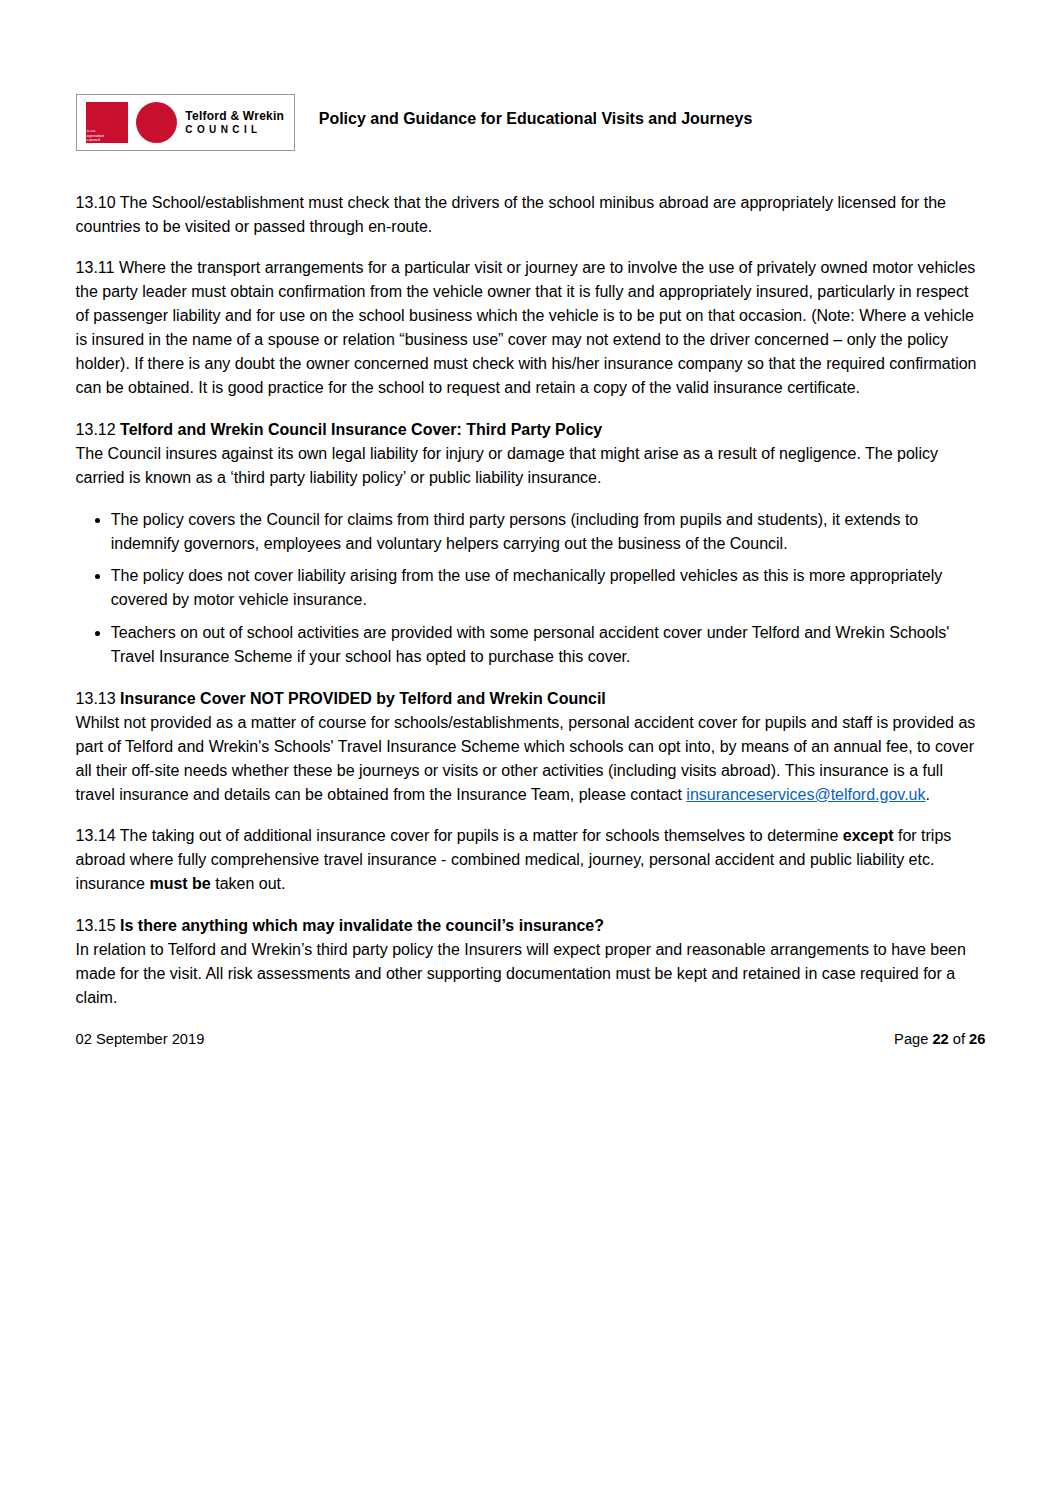Telford & Wrekin C O U N C I L
Policy and Guidance for Educational Visits and Journeys
13.10 The School/establishment must check that the drivers of the school minibus abroad are appropriately licensed for the countries to be visited or passed through en-route.
13.11 Where the transport arrangements for a particular visit or journey are to involve the use of privately owned motor vehicles the party leader must obtain confirmation from the vehicle owner that it is fully and appropriately insured, particularly in respect of passenger liability and for use on the school business which the vehicle is to be put on that occasion. (Note: Where a vehicle is insured in the name of a spouse or relation “business use” cover may not extend to the driver concerned – only the policy holder). If there is any doubt the owner concerned must check with his/her insurance company so that the required confirmation can be obtained. It is good practice for the school to request and retain a copy of the valid insurance certificate.
13.12 Telford and Wrekin Council Insurance Cover: Third Party Policy
The Council insures against its own legal liability for injury or damage that might arise as a result of negligence. The policy carried is known as a ‘third party liability policy’ or public liability insurance.
The policy covers the Council for claims from third party persons (including from pupils and students), it extends to indemnify governors, employees and voluntary helpers carrying out the business of the Council.
The policy does not cover liability arising from the use of mechanically propelled vehicles as this is more appropriately covered by motor vehicle insurance.
Teachers on out of school activities are provided with some personal accident cover under Telford and Wrekin Schools' Travel Insurance Scheme if your school has opted to purchase this cover.
13.13 Insurance Cover NOT PROVIDED by Telford and Wrekin Council
Whilst not provided as a matter of course for schools/establishments, personal accident cover for pupils and staff is provided as part of Telford and Wrekin's Schools' Travel Insurance Scheme which schools can opt into, by means of an annual fee, to cover all their off-site needs whether these be journeys or visits or other activities (including visits abroad). This insurance is a full travel insurance and details can be obtained from the Insurance Team, please contact insuranceservices@telford.gov.uk.
13.14 The taking out of additional insurance cover for pupils is a matter for schools themselves to determine except for trips abroad where fully comprehensive travel insurance - combined medical, journey, personal accident and public liability etc. insurance must be taken out.
13.15 Is there anything which may invalidate the council’s insurance?
In relation to Telford and Wrekin’s third party policy the Insurers will expect proper and reasonable arrangements to have been made for the visit. All risk assessments and other supporting documentation must be kept and retained in case required for a claim.
02 September 2019 Page 22 of 26